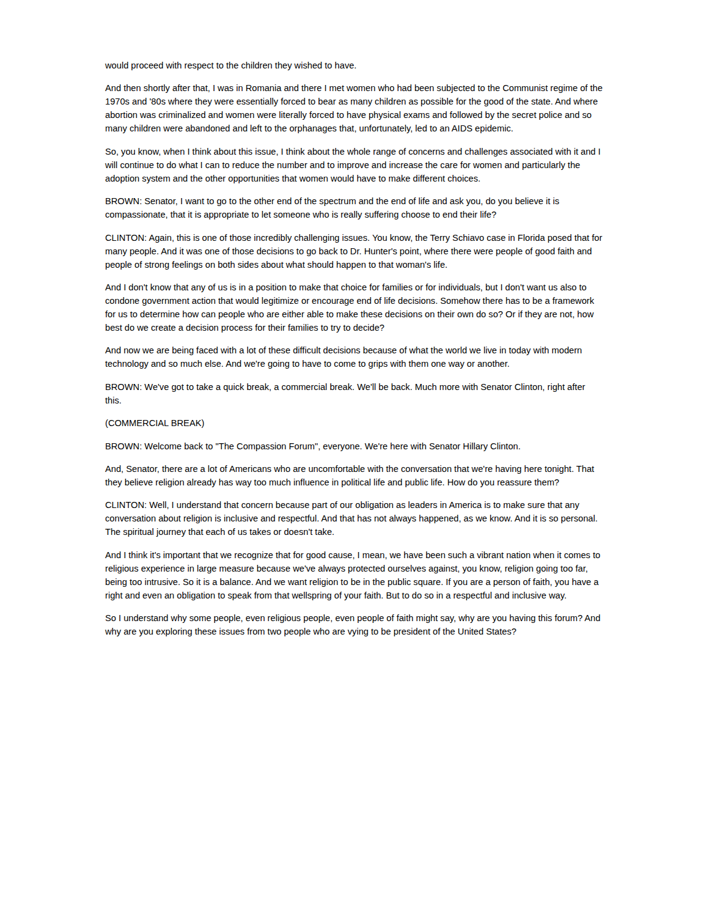would proceed with respect to the children they wished to have.
And then shortly after that, I was in Romania and there I met women who had been subjected to the Communist regime of the 1970s and '80s where they were essentially forced to bear as many children as possible for the good of the state. And where abortion was criminalized and women were literally forced to have physical exams and followed by the secret police and so many children were abandoned and left to the orphanages that, unfortunately, led to an AIDS epidemic.
So, you know, when I think about this issue, I think about the whole range of concerns and challenges associated with it and I will continue to do what I can to reduce the number and to improve and increase the care for women and particularly the adoption system and the other opportunities that women would have to make different choices.
BROWN: Senator, I want to go to the other end of the spectrum and the end of life and ask you, do you believe it is compassionate, that it is appropriate to let someone who is really suffering choose to end their life?
CLINTON: Again, this is one of those incredibly challenging issues. You know, the Terry Schiavo case in Florida posed that for many people. And it was one of those decisions to go back to Dr. Hunter's point, where there were people of good faith and people of strong feelings on both sides about what should happen to that woman's life.
And I don't know that any of us is in a position to make that choice for families or for individuals, but I don't want us also to condone government action that would legitimize or encourage end of life decisions. Somehow there has to be a framework for us to determine how can people who are either able to make these decisions on their own do so? Or if they are not, how best do we create a decision process for their families to try to decide?
And now we are being faced with a lot of these difficult decisions because of what the world we live in today with modern technology and so much else. And we're going to have to come to grips with them one way or another.
BROWN: We've got to take a quick break, a commercial break. We'll be back. Much more with Senator Clinton, right after this.
(COMMERCIAL BREAK)
BROWN: Welcome back to "The Compassion Forum", everyone. We're here with Senator Hillary Clinton.
And, Senator, there are a lot of Americans who are uncomfortable with the conversation that we're having here tonight. That they believe religion already has way too much influence in political life and public life. How do you reassure them?
CLINTON: Well, I understand that concern because part of our obligation as leaders in America is to make sure that any conversation about religion is inclusive and respectful. And that has not always happened, as we know. And it is so personal. The spiritual journey that each of us takes or doesn't take.
And I think it's important that we recognize that for good cause, I mean, we have been such a vibrant nation when it comes to religious experience in large measure because we've always protected ourselves against, you know, religion going too far, being too intrusive. So it is a balance. And we want religion to be in the public square. If you are a person of faith, you have a right and even an obligation to speak from that wellspring of your faith. But to do so in a respectful and inclusive way.
So I understand why some people, even religious people, even people of faith might say, why are you having this forum? And why are you exploring these issues from two people who are vying to be president of the United States?